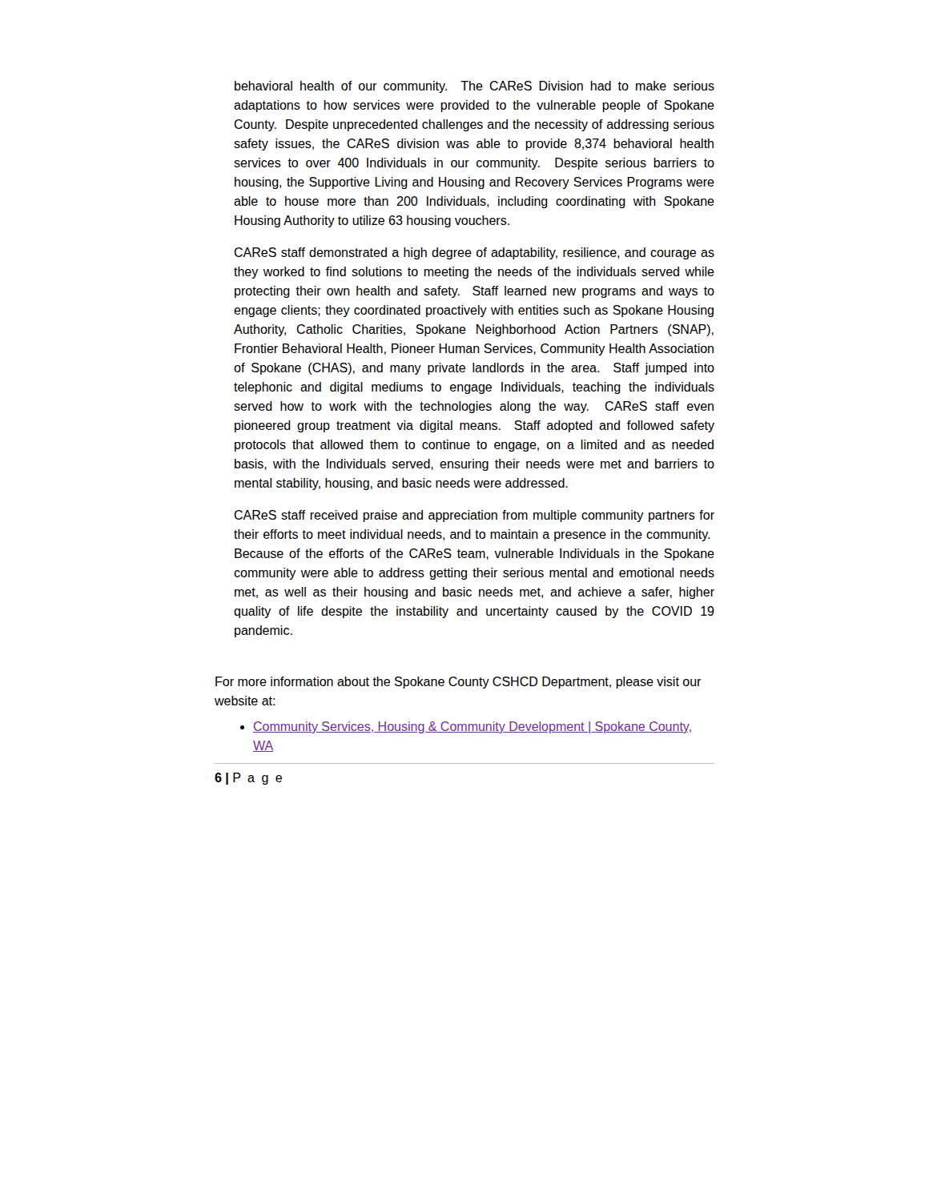behavioral health of our community. The CAReS Division had to make serious adaptations to how services were provided to the vulnerable people of Spokane County. Despite unprecedented challenges and the necessity of addressing serious safety issues, the CAReS division was able to provide 8,374 behavioral health services to over 400 Individuals in our community. Despite serious barriers to housing, the Supportive Living and Housing and Recovery Services Programs were able to house more than 200 Individuals, including coordinating with Spokane Housing Authority to utilize 63 housing vouchers.
CAReS staff demonstrated a high degree of adaptability, resilience, and courage as they worked to find solutions to meeting the needs of the individuals served while protecting their own health and safety. Staff learned new programs and ways to engage clients; they coordinated proactively with entities such as Spokane Housing Authority, Catholic Charities, Spokane Neighborhood Action Partners (SNAP), Frontier Behavioral Health, Pioneer Human Services, Community Health Association of Spokane (CHAS), and many private landlords in the area. Staff jumped into telephonic and digital mediums to engage Individuals, teaching the individuals served how to work with the technologies along the way. CAReS staff even pioneered group treatment via digital means. Staff adopted and followed safety protocols that allowed them to continue to engage, on a limited and as needed basis, with the Individuals served, ensuring their needs were met and barriers to mental stability, housing, and basic needs were addressed.
CAReS staff received praise and appreciation from multiple community partners for their efforts to meet individual needs, and to maintain a presence in the community. Because of the efforts of the CAReS team, vulnerable Individuals in the Spokane community were able to address getting their serious mental and emotional needs met, as well as their housing and basic needs met, and achieve a safer, higher quality of life despite the instability and uncertainty caused by the COVID 19 pandemic.
For more information about the Spokane County CSHCD Department, please visit our website at:
Community Services, Housing & Community Development | Spokane County, WA
6 | P a g e